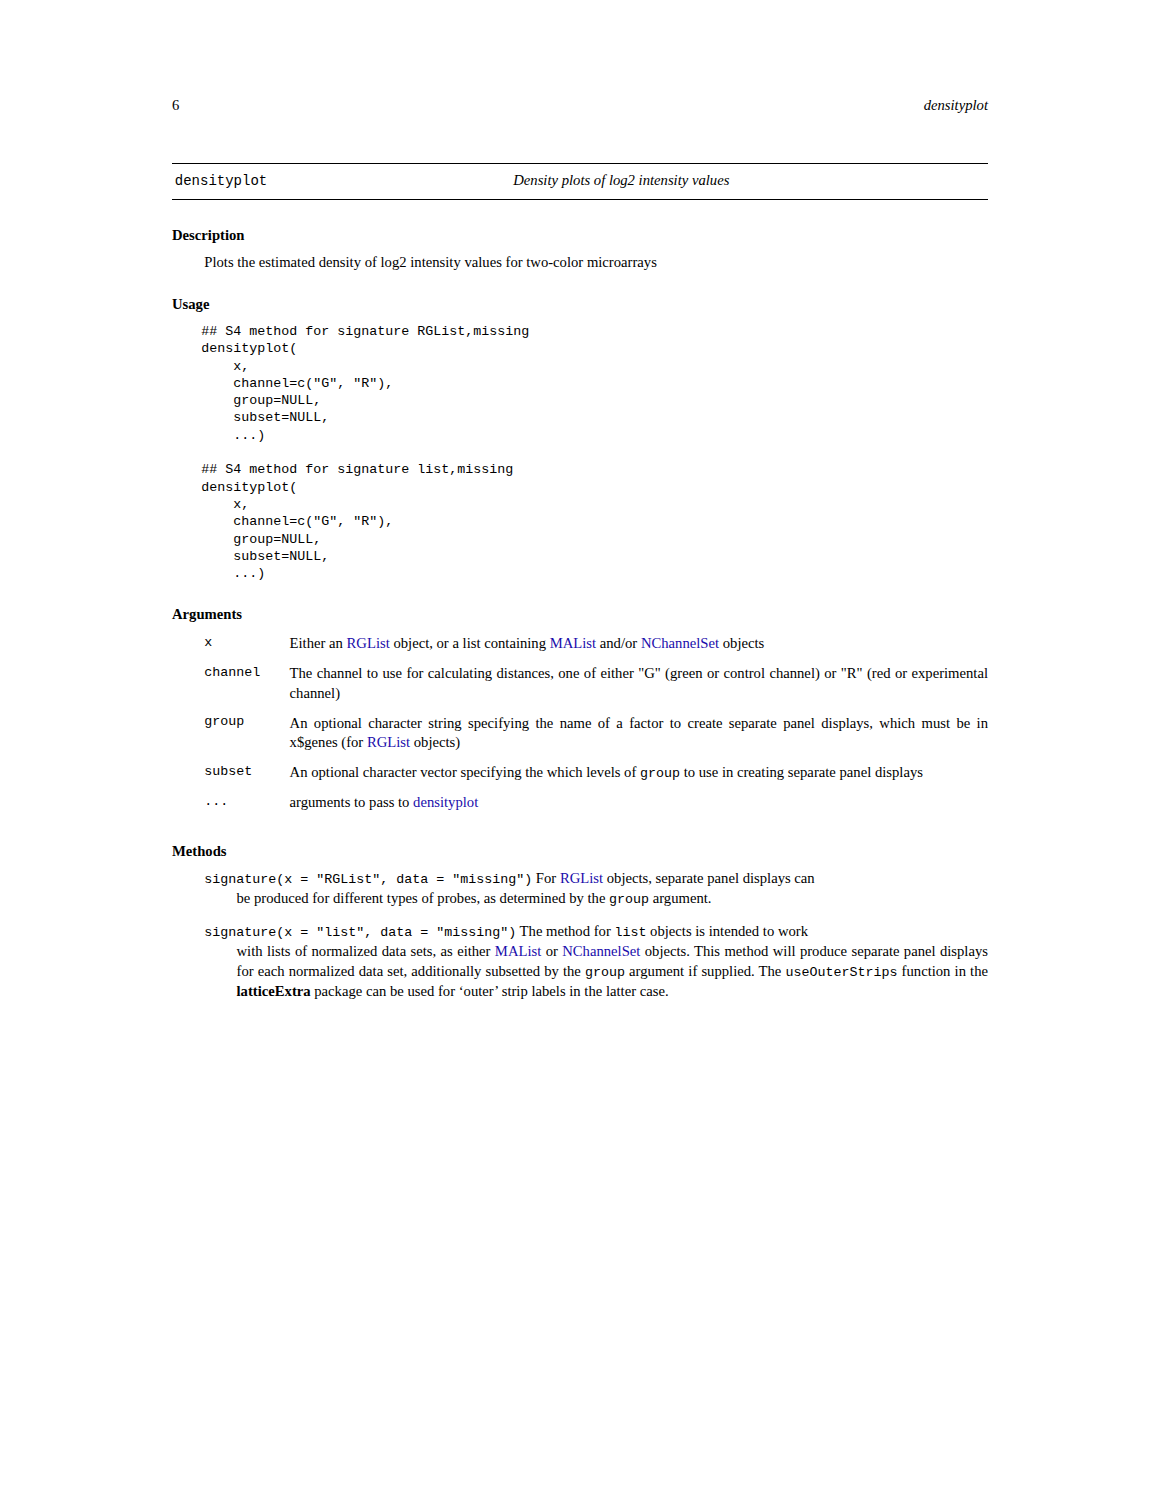6 densityplot
| densityplot | Density plots of log2 intensity values |
Description
Plots the estimated density of log2 intensity values for two-color microarrays
Usage
## S4 method for signature RGList,missing
densityplot(
    x,
    channel=c("G", "R"),
    group=NULL,
    subset=NULL,
    ...)

## S4 method for signature list,missing
densityplot(
    x,
    channel=c("G", "R"),
    group=NULL,
    subset=NULL,
    ...)
Arguments
| x | Either an RGList object, or a list containing MAList and/or NChannelSet objects |
| channel | The channel to use for calculating distances, one of either "G" (green or control channel) or "R" (red or experimental channel) |
| group | An optional character string specifying the name of a factor to create separate panel displays, which must be in x$genes (for RGList objects) |
| subset | An optional character vector specifying the which levels of group to use in creating separate panel displays |
| ... | arguments to pass to densityplot |
Methods
signature(x = "RGList", data = "missing") For RGList objects, separate panel displays can be produced for different types of probes, as determined by the group argument.
signature(x = "list", data = "missing") The method for list objects is intended to work with lists of normalized data sets, as either MAList or NChannelSet objects. This method will produce separate panel displays for each normalized data set, additionally subsetted by the group argument if supplied. The useOuterStrips function in the latticeExtra package can be used for ‘outer’ strip labels in the latter case.